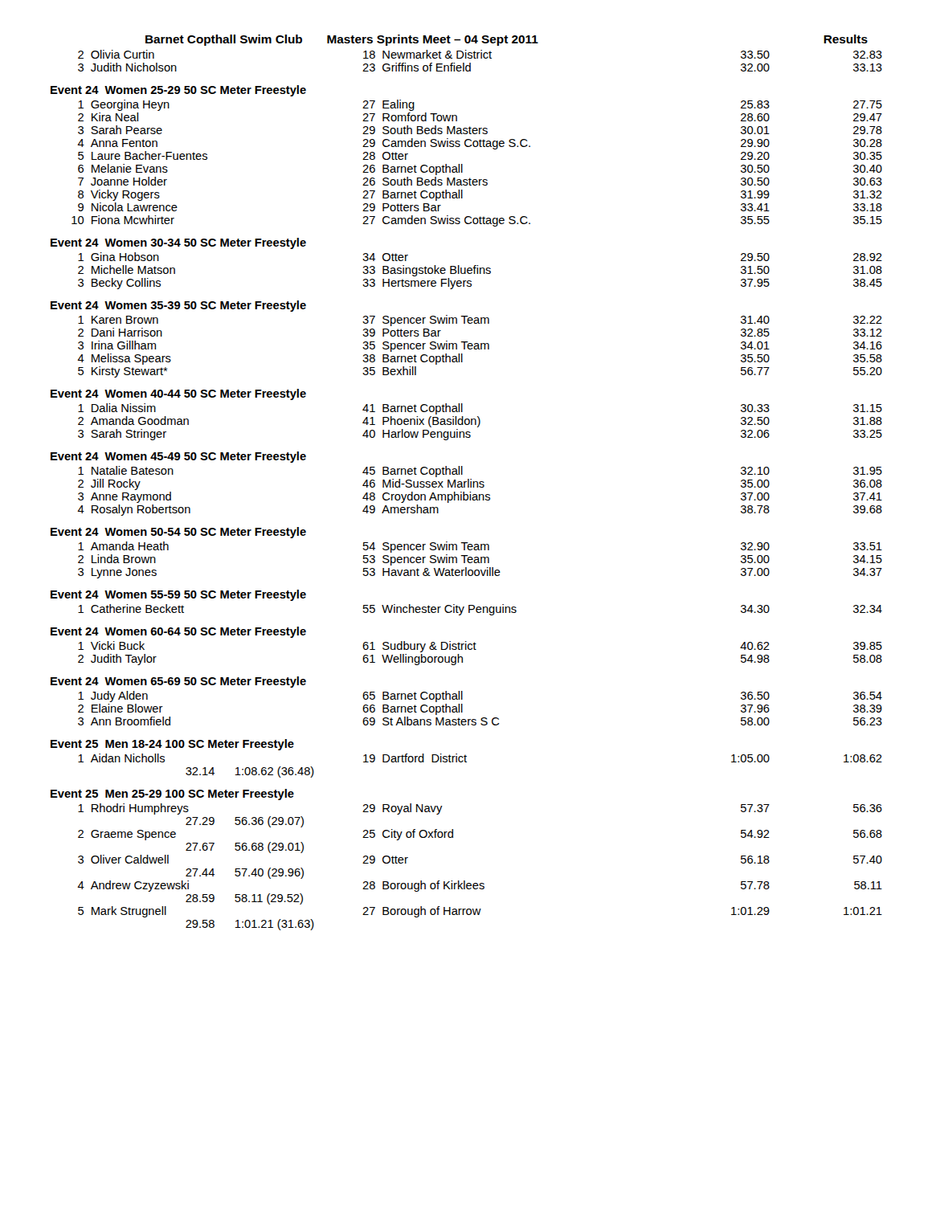Barnet Copthall Swim Club Masters Sprints Meet – 04 Sept 2011 Results
| 2 | Olivia Curtin | 18 | Newmarket & District | 33.50 | 32.83 |
| 3 | Judith Nicholson | 23 | Griffins of Enfield | 32.00 | 33.13 |
| Event 24 Women 25-29 50 SC Meter Freestyle |
| 1 | Georgina Heyn | 27 | Ealing | 25.83 | 27.75 |
| 2 | Kira Neal | 27 | Romford Town | 28.60 | 29.47 |
| 3 | Sarah Pearse | 29 | South Beds Masters | 30.01 | 29.78 |
| 4 | Anna Fenton | 29 | Camden Swiss Cottage S.C. | 29.90 | 30.28 |
| 5 | Laure Bacher-Fuentes | 28 | Otter | 29.20 | 30.35 |
| 6 | Melanie Evans | 26 | Barnet Copthall | 30.50 | 30.40 |
| 7 | Joanne Holder | 26 | South Beds Masters | 30.50 | 30.63 |
| 8 | Vicky Rogers | 27 | Barnet Copthall | 31.99 | 31.32 |
| 9 | Nicola Lawrence | 29 | Potters Bar | 33.41 | 33.18 |
| 10 | Fiona Mcwhirter | 27 | Camden Swiss Cottage S.C. | 35.55 | 35.15 |
| Event 24 Women 30-34 50 SC Meter Freestyle |
| 1 | Gina Hobson | 34 | Otter | 29.50 | 28.92 |
| 2 | Michelle Matson | 33 | Basingstoke Bluefins | 31.50 | 31.08 |
| 3 | Becky Collins | 33 | Hertsmere Flyers | 37.95 | 38.45 |
| Event 24 Women 35-39 50 SC Meter Freestyle |
| 1 | Karen Brown | 37 | Spencer Swim Team | 31.40 | 32.22 |
| 2 | Dani Harrison | 39 | Potters Bar | 32.85 | 33.12 |
| 3 | Irina Gillham | 35 | Spencer Swim Team | 34.01 | 34.16 |
| 4 | Melissa Spears | 38 | Barnet Copthall | 35.50 | 35.58 |
| 5 | Kirsty Stewart* | 35 | Bexhill | 56.77 | 55.20 |
| Event 24 Women 40-44 50 SC Meter Freestyle |
| 1 | Dalia Nissim | 41 | Barnet Copthall | 30.33 | 31.15 |
| 2 | Amanda Goodman | 41 | Phoenix (Basildon) | 32.50 | 31.88 |
| 3 | Sarah Stringer | 40 | Harlow Penguins | 32.06 | 33.25 |
| Event 24 Women 45-49 50 SC Meter Freestyle |
| 1 | Natalie Bateson | 45 | Barnet Copthall | 32.10 | 31.95 |
| 2 | Jill Rocky | 46 | Mid-Sussex Marlins | 35.00 | 36.08 |
| 3 | Anne Raymond | 48 | Croydon Amphibians | 37.00 | 37.41 |
| 4 | Rosalyn Robertson | 49 | Amersham | 38.78 | 39.68 |
| Event 24 Women 50-54 50 SC Meter Freestyle |
| 1 | Amanda Heath | 54 | Spencer Swim Team | 32.90 | 33.51 |
| 2 | Linda Brown | 53 | Spencer Swim Team | 35.00 | 34.15 |
| 3 | Lynne Jones | 53 | Havant & Waterlooville | 37.00 | 34.37 |
| Event 24 Women 55-59 50 SC Meter Freestyle |
| 1 | Catherine Beckett | 55 | Winchester City Penguins | 34.30 | 32.34 |
| Event 24 Women 60-64 50 SC Meter Freestyle |
| 1 | Vicki Buck | 61 | Sudbury & District | 40.62 | 39.85 |
| 2 | Judith Taylor | 61 | Wellingborough | 54.98 | 58.08 |
| Event 24 Women 65-69 50 SC Meter Freestyle |
| 1 | Judy Alden | 65 | Barnet Copthall | 36.50 | 36.54 |
| 2 | Elaine Blower | 66 | Barnet Copthall | 37.96 | 38.39 |
| 3 | Ann Broomfield | 69 | St Albans Masters S C | 58.00 | 56.23 |
| Event 25 Men 18-24 100 SC Meter Freestyle |
| 1 | Aidan Nicholls | 19 | Dartford District | 1:05.00 | 1:08.62 |
| | 32.14 1:08.62 (36.48) |
| Event 25 Men 25-29 100 SC Meter Freestyle |
| 1 | Rhodri Humphreys | 29 | Royal Navy | 57.37 | 56.36 |
| | 27.29 56.36 (29.07) |
| 2 | Graeme Spence | 25 | City of Oxford | 54.92 | 56.68 |
| | 27.67 56.68 (29.01) |
| 3 | Oliver Caldwell | 29 | Otter | 56.18 | 57.40 |
| | 27.44 57.40 (29.96) |
| 4 | Andrew Czyzewski | 28 | Borough of Kirklees | 57.78 | 58.11 |
| | 28.59 58.11 (29.52) |
| 5 | Mark Strugnell | 27 | Borough of Harrow | 1:01.29 | 1:01.21 |
| | 29.58 1:01.21 (31.63) |